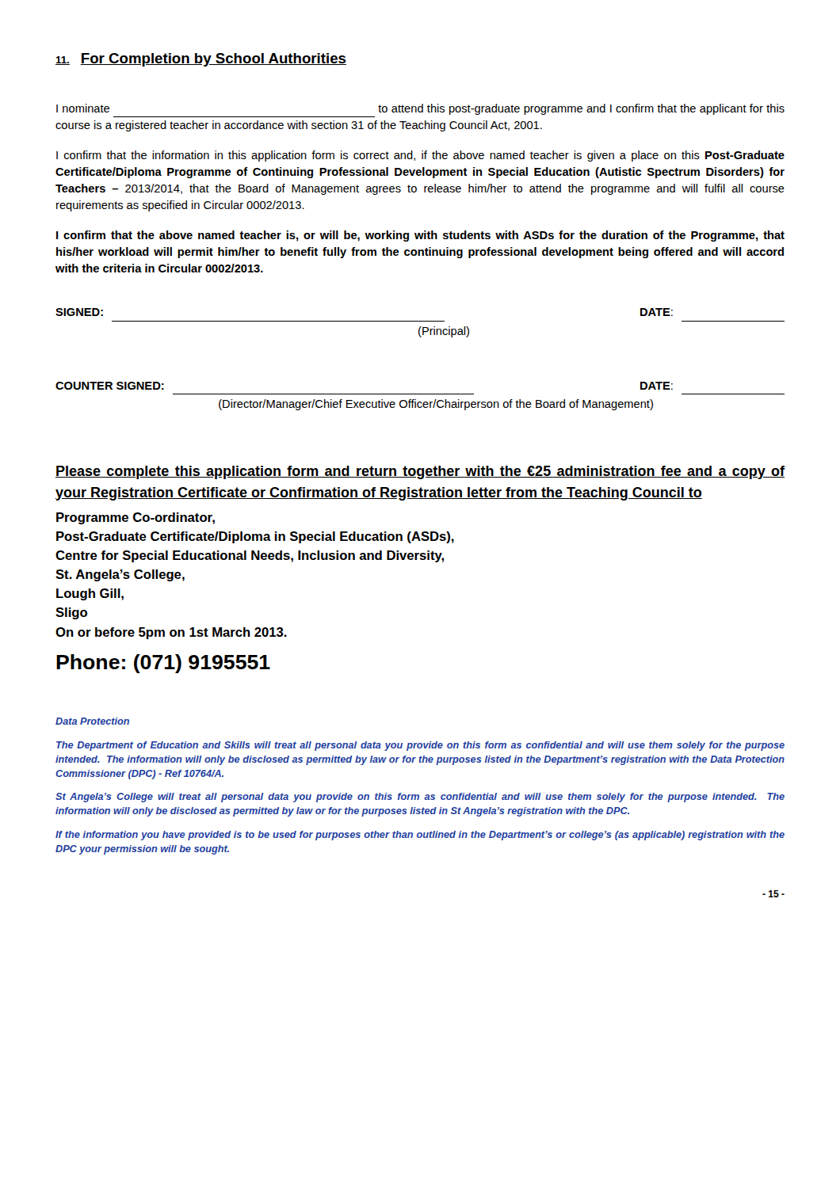11. For Completion by School Authorities
I nominate to attend this post-graduate programme and I confirm that the applicant for this course is a registered teacher in accordance with section 31 of the Teaching Council Act, 2001.
I confirm that the information in this application form is correct and, if the above named teacher is given a place on this Post-Graduate Certificate/Diploma Programme of Continuing Professional Development in Special Education (Autistic Spectrum Disorders) for Teachers – 2013/2014, that the Board of Management agrees to release him/her to attend the programme and will fulfil all course requirements as specified in Circular 0002/2013.
I confirm that the above named teacher is, or will be, working with students with ASDs for the duration of the Programme, that his/her workload will permit him/her to benefit fully from the continuing professional development being offered and will accord with the criteria in Circular 0002/2013.
SIGNED:
DATE:
(Principal)
COUNTER SIGNED:
DATE:
(Director/Manager/Chief Executive Officer/Chairperson of the Board of Management)
Please complete this application form and return together with the €25 administration fee and a copy of your Registration Certificate or Confirmation of Registration letter from the Teaching Council to
Programme Co-ordinator,
Post-Graduate Certificate/Diploma in Special Education (ASDs),
Centre for Special Educational Needs, Inclusion and Diversity,
St. Angela’s College,
Lough Gill,
Sligo
On or before 5pm on 1st March 2013.
Phone: (071) 9195551
Data Protection
The Department of Education and Skills will treat all personal data you provide on this form as confidential and will use them solely for the purpose intended. The information will only be disclosed as permitted by law or for the purposes listed in the Department’s registration with the Data Protection Commissioner (DPC) - Ref 10764/A.
St Angela’s College will treat all personal data you provide on this form as confidential and will use them solely for the purpose intended. The information will only be disclosed as permitted by law or for the purposes listed in St Angela’s registration with the DPC.
If the information you have provided is to be used for purposes other than outlined in the Department’s or college’s (as applicable) registration with the DPC your permission will be sought.
- 15 -